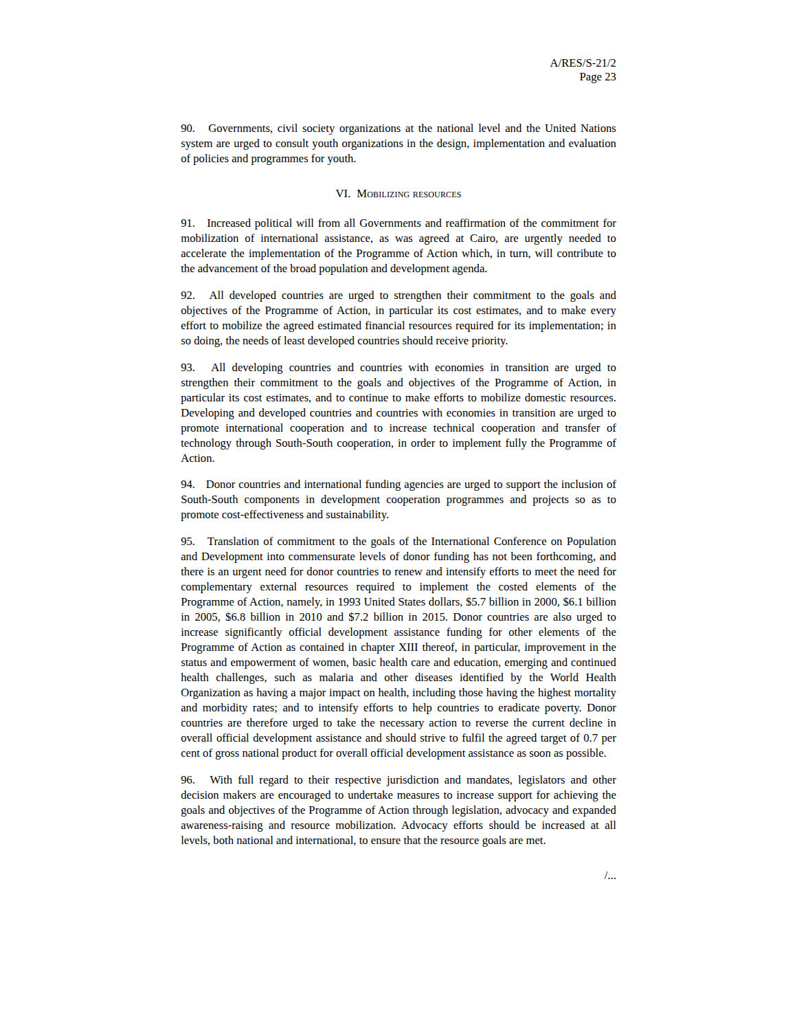A/RES/S-21/2
Page 23
90. Governments, civil society organizations at the national level and the United Nations system are urged to consult youth organizations in the design, implementation and evaluation of policies and programmes for youth.
VI. Mobilizing resources
91. Increased political will from all Governments and reaffirmation of the commitment for mobilization of international assistance, as was agreed at Cairo, are urgently needed to accelerate the implementation of the Programme of Action which, in turn, will contribute to the advancement of the broad population and development agenda.
92. All developed countries are urged to strengthen their commitment to the goals and objectives of the Programme of Action, in particular its cost estimates, and to make every effort to mobilize the agreed estimated financial resources required for its implementation; in so doing, the needs of least developed countries should receive priority.
93. All developing countries and countries with economies in transition are urged to strengthen their commitment to the goals and objectives of the Programme of Action, in particular its cost estimates, and to continue to make efforts to mobilize domestic resources. Developing and developed countries and countries with economies in transition are urged to promote international cooperation and to increase technical cooperation and transfer of technology through South-South cooperation, in order to implement fully the Programme of Action.
94. Donor countries and international funding agencies are urged to support the inclusion of South-South components in development cooperation programmes and projects so as to promote cost-effectiveness and sustainability.
95. Translation of commitment to the goals of the International Conference on Population and Development into commensurate levels of donor funding has not been forthcoming, and there is an urgent need for donor countries to renew and intensify efforts to meet the need for complementary external resources required to implement the costed elements of the Programme of Action, namely, in 1993 United States dollars, $5.7 billion in 2000, $6.1 billion in 2005, $6.8 billion in 2010 and $7.2 billion in 2015. Donor countries are also urged to increase significantly official development assistance funding for other elements of the Programme of Action as contained in chapter XIII thereof, in particular, improvement in the status and empowerment of women, basic health care and education, emerging and continued health challenges, such as malaria and other diseases identified by the World Health Organization as having a major impact on health, including those having the highest mortality and morbidity rates; and to intensify efforts to help countries to eradicate poverty. Donor countries are therefore urged to take the necessary action to reverse the current decline in overall official development assistance and should strive to fulfil the agreed target of 0.7 per cent of gross national product for overall official development assistance as soon as possible.
96. With full regard to their respective jurisdiction and mandates, legislators and other decision makers are encouraged to undertake measures to increase support for achieving the goals and objectives of the Programme of Action through legislation, advocacy and expanded awareness-raising and resource mobilization. Advocacy efforts should be increased at all levels, both national and international, to ensure that the resource goals are met.
/...